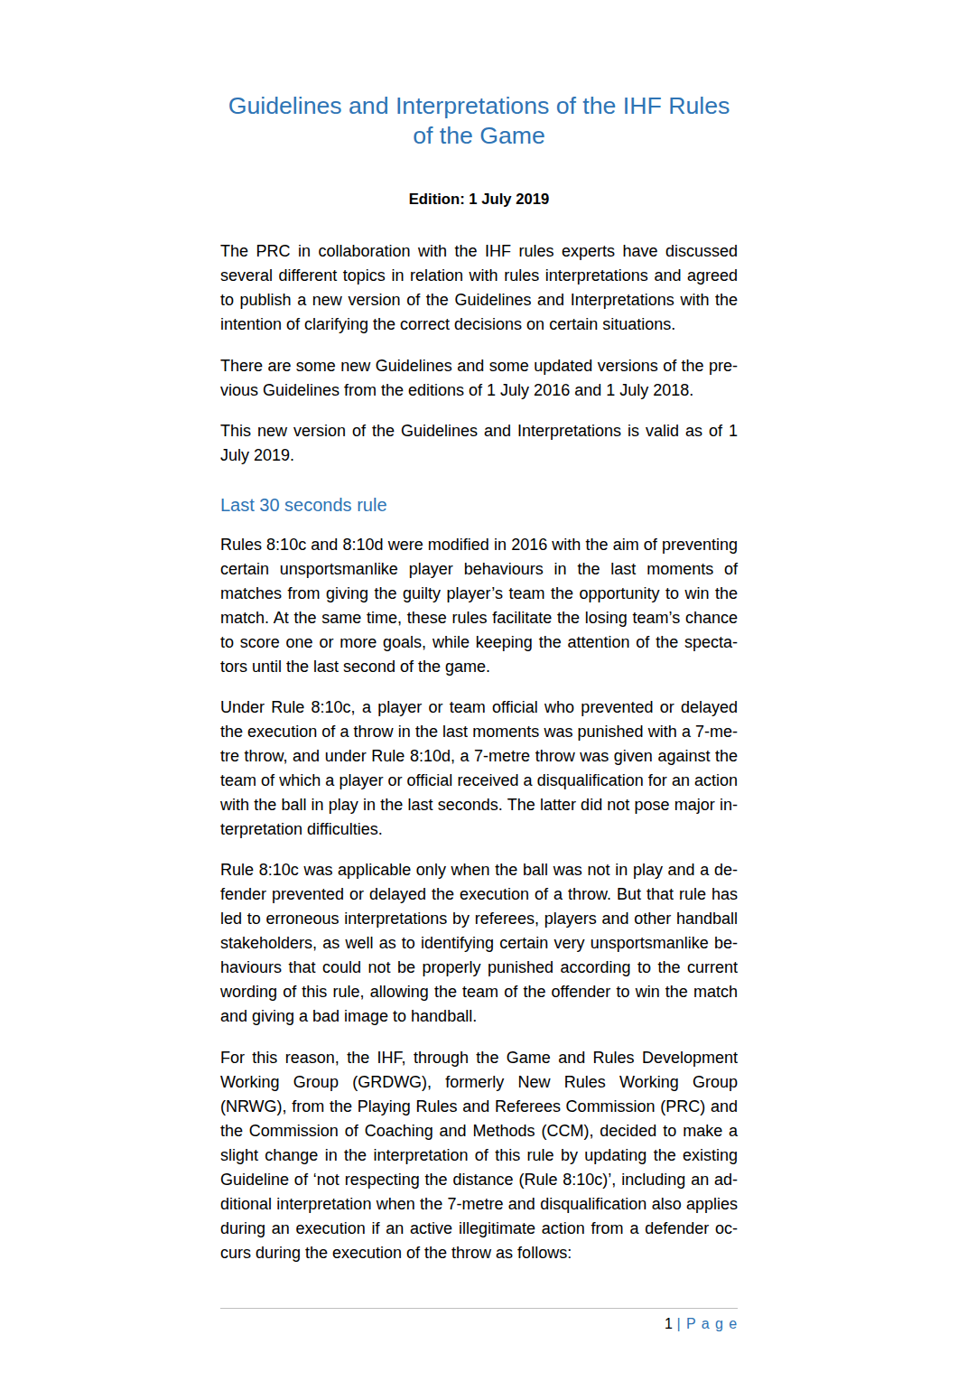Guidelines and Interpretations of the IHF Rules of the Game
Edition: 1 July 2019
The PRC in collaboration with the IHF rules experts have discussed several different topics in relation with rules interpretations and agreed to publish a new version of the Guidelines and Interpretations with the intention of clarifying the correct decisions on certain situations.
There are some new Guidelines and some updated versions of the previous Guidelines from the editions of 1 July 2016 and 1 July 2018.
This new version of the Guidelines and Interpretations is valid as of 1 July 2019.
Last 30 seconds rule
Rules 8:10c and 8:10d were modified in 2016 with the aim of preventing certain unsportsmanlike player behaviours in the last moments of matches from giving the guilty player’s team the opportunity to win the match. At the same time, these rules facilitate the losing team’s chance to score one or more goals, while keeping the attention of the spectators until the last second of the game.
Under Rule 8:10c, a player or team official who prevented or delayed the execution of a throw in the last moments was punished with a 7-metre throw, and under Rule 8:10d, a 7-metre throw was given against the team of which a player or official received a disqualification for an action with the ball in play in the last seconds. The latter did not pose major interpretation difficulties.
Rule 8:10c was applicable only when the ball was not in play and a defender prevented or delayed the execution of a throw. But that rule has led to erroneous interpretations by referees, players and other handball stakeholders, as well as to identifying certain very unsportsmanlike behaviours that could not be properly punished according to the current wording of this rule, allowing the team of the offender to win the match and giving a bad image to handball.
For this reason, the IHF, through the Game and Rules Development Working Group (GRDWG), formerly New Rules Working Group (NRWG), from the Playing Rules and Referees Commission (PRC) and the Commission of Coaching and Methods (CCM), decided to make a slight change in the interpretation of this rule by updating the existing Guideline of ‘not respecting the distance (Rule 8:10c)’, including an additional interpretation when the 7-metre and disqualification also applies during an execution if an active illegitimate action from a defender occurs during the execution of the throw as follows:
1 | P a g e